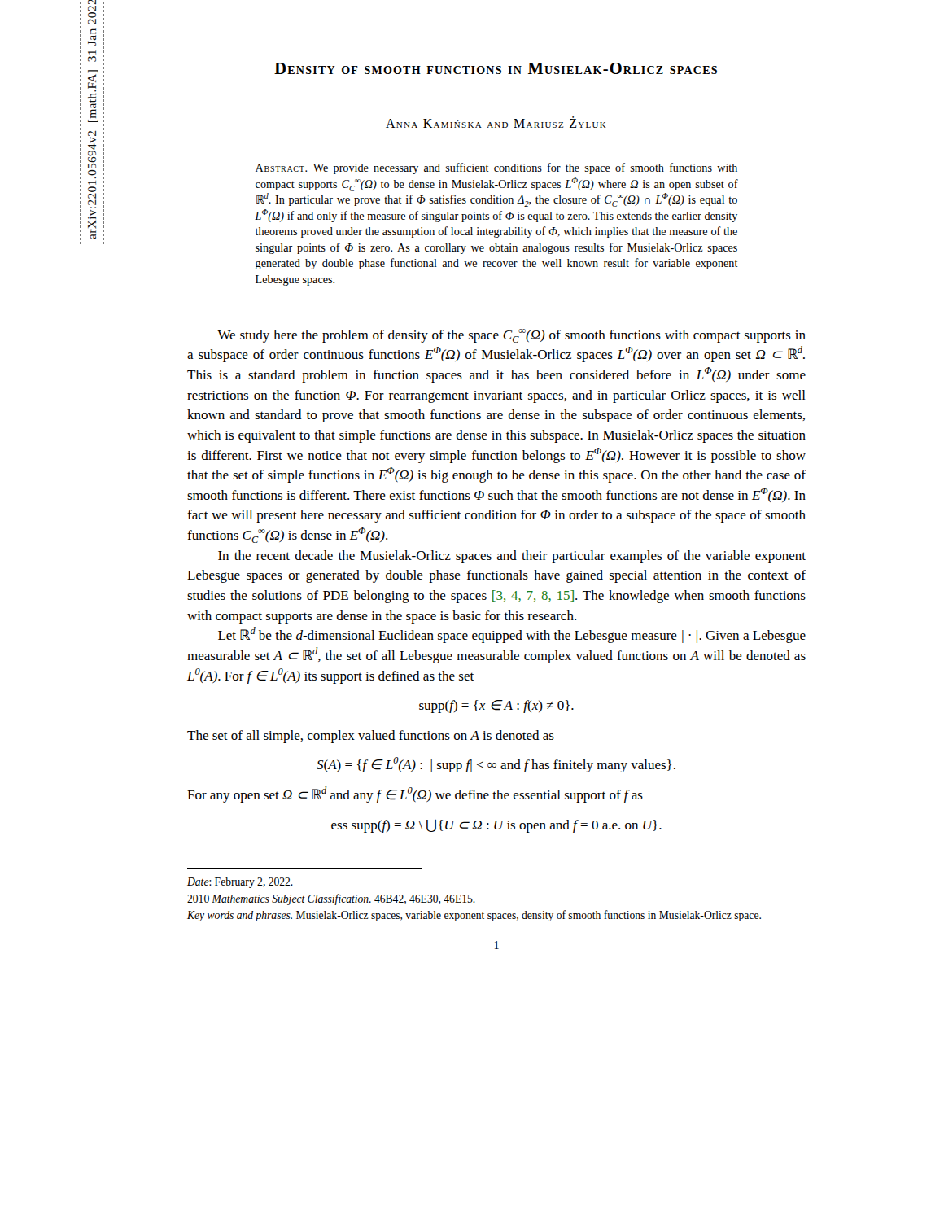arXiv:2201.05694v2 [math.FA] 31 Jan 2022
Density of smooth functions in Musielak-Orlicz spaces
Anna Kamińska and Mariusz Żyluk
Abstract. We provide necessary and sufficient conditions for the space of smooth functions with compact supports CC∞(Ω) to be dense in Musielak-Orlicz spaces LΦ(Ω) where Ω is an open subset of ℝd. In particular we prove that if Φ satisfies condition Δ2, the closure of CC∞(Ω) ∩ LΦ(Ω) is equal to LΦ(Ω) if and only if the measure of singular points of Φ is equal to zero. This extends the earlier density theorems proved under the assumption of local integrability of Φ, which implies that the measure of the singular points of Φ is zero. As a corollary we obtain analogous results for Musielak-Orlicz spaces generated by double phase functional and we recover the well known result for variable exponent Lebesgue spaces.
We study here the problem of density of the space CC∞(Ω) of smooth functions with compact supports in a subspace of order continuous functions EΦ(Ω) of Musielak-Orlicz spaces LΦ(Ω) over an open set Ω ⊂ ℝd. This is a standard problem in function spaces and it has been considered before in LΦ(Ω) under some restrictions on the function Φ. For rearrangement invariant spaces, and in particular Orlicz spaces, it is well known and standard to prove that smooth functions are dense in the subspace of order continuous elements, which is equivalent to that simple functions are dense in this subspace. In Musielak-Orlicz spaces the situation is different. First we notice that not every simple function belongs to EΦ(Ω). However it is possible to show that the set of simple functions in EΦ(Ω) is big enough to be dense in this space. On the other hand the case of smooth functions is different. There exist functions Φ such that the smooth functions are not dense in EΦ(Ω). In fact we will present here necessary and sufficient condition for Φ in order to a subspace of the space of smooth functions CC∞(Ω) is dense in EΦ(Ω).
In the recent decade the Musielak-Orlicz spaces and their particular examples of the variable exponent Lebesgue spaces or generated by double phase functionals have gained special attention in the context of studies the solutions of PDE belonging to the spaces [3, 4, 7, 8, 15]. The knowledge when smooth functions with compact supports are dense in the space is basic for this research.
Let ℝd be the d-dimensional Euclidean space equipped with the Lebesgue measure | · |. Given a Lebesgue measurable set A ⊂ ℝd, the set of all Lebesgue measurable complex valued functions on A will be denoted as L0(A). For f ∈ L0(A) its support is defined as the set
supp(f) = {x ∈ A : f(x) ≠ 0}.
The set of all simple, complex valued functions on A is denoted as
S(A) = {f ∈ L0(A) : | supp f| < ∞ and f has finitely many values}.
For any open set Ω ⊂ ℝd and any f ∈ L0(Ω) we define the essential support of f as
ess supp(f) = Ω \ ⋃{U ⊂ Ω : U is open and f = 0 a.e. on U}.
Date: February 2, 2022.
2010 Mathematics Subject Classification. 46B42, 46E30, 46E15.
Key words and phrases. Musielak-Orlicz spaces, variable exponent spaces, density of smooth functions in Musielak-Orlicz space.
1